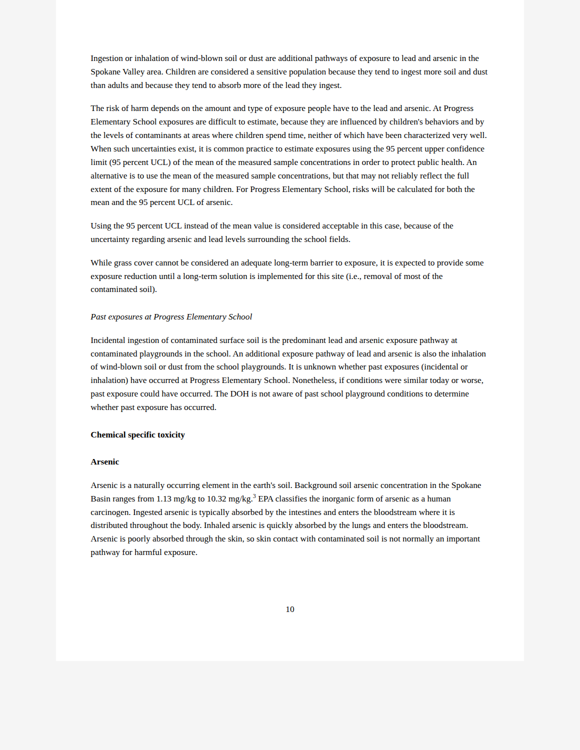Ingestion or inhalation of wind-blown soil or dust are additional pathways of exposure to lead and arsenic in the Spokane Valley area. Children are considered a sensitive population because they tend to ingest more soil and dust than adults and because they tend to absorb more of the lead they ingest.
The risk of harm depends on the amount and type of exposure people have to the lead and arsenic. At Progress Elementary School exposures are difficult to estimate, because they are influenced by children's behaviors and by the levels of contaminants at areas where children spend time, neither of which have been characterized very well. When such uncertainties exist, it is common practice to estimate exposures using the 95 percent upper confidence limit (95 percent UCL) of the mean of the measured sample concentrations in order to protect public health. An alternative is to use the mean of the measured sample concentrations, but that may not reliably reflect the full extent of the exposure for many children. For Progress Elementary School, risks will be calculated for both the mean and the 95 percent UCL of arsenic.
Using the 95 percent UCL instead of the mean value is considered acceptable in this case, because of the uncertainty regarding arsenic and lead levels surrounding the school fields.
While grass cover cannot be considered an adequate long-term barrier to exposure, it is expected to provide some exposure reduction until a long-term solution is implemented for this site (i.e., removal of most of the contaminated soil).
Past exposures at Progress Elementary School
Incidental ingestion of contaminated surface soil is the predominant lead and arsenic exposure pathway at contaminated playgrounds in the school. An additional exposure pathway of lead and arsenic is also the inhalation of wind-blown soil or dust from the school playgrounds. It is unknown whether past exposures (incidental or inhalation) have occurred at Progress Elementary School. Nonetheless, if conditions were similar today or worse, past exposure could have occurred. The DOH is not aware of past school playground conditions to determine whether past exposure has occurred.
Chemical specific toxicity
Arsenic
Arsenic is a naturally occurring element in the earth's soil. Background soil arsenic concentration in the Spokane Basin ranges from 1.13 mg/kg to 10.32 mg/kg.3 EPA classifies the inorganic form of arsenic as a human carcinogen. Ingested arsenic is typically absorbed by the intestines and enters the bloodstream where it is distributed throughout the body. Inhaled arsenic is quickly absorbed by the lungs and enters the bloodstream. Arsenic is poorly absorbed through the skin, so skin contact with contaminated soil is not normally an important pathway for harmful exposure.
10